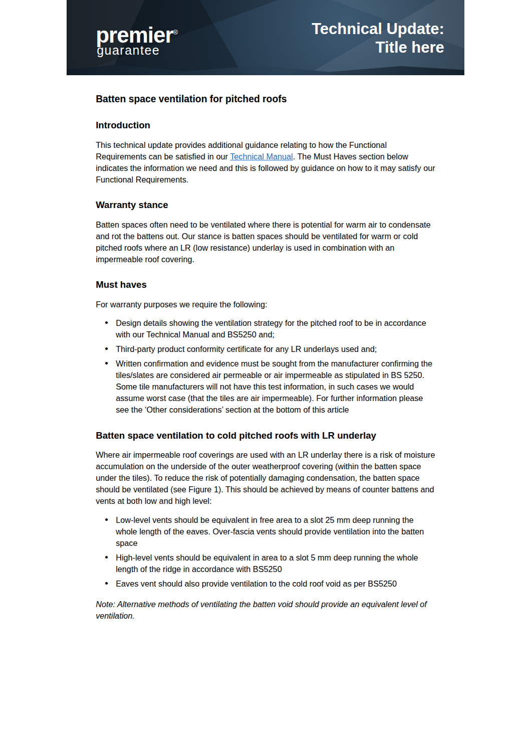premier® guarantee
Technical Update:
Title here
Batten space ventilation for pitched roofs
Introduction
This technical update provides additional guidance relating to how the Functional Requirements can be satisfied in our Technical Manual. The Must Haves section below indicates the information we need and this is followed by guidance on how to it may satisfy our Functional Requirements.
Warranty stance
Batten spaces often need to be ventilated where there is potential for warm air to condensate and rot the battens out. Our stance is batten spaces should be ventilated for warm or cold pitched roofs where an LR (low resistance) underlay is used in combination with an impermeable roof covering.
Must haves
For warranty purposes we require the following:
Design details showing the ventilation strategy for the pitched roof to be in accordance with our Technical Manual and BS5250 and;
Third-party product conformity certificate for any LR underlays used and;
Written confirmation and evidence must be sought from the manufacturer confirming the tiles/slates are considered air permeable or air impermeable as stipulated in BS 5250. Some tile manufacturers will not have this test information, in such cases we would assume worst case (that the tiles are air impermeable). For further information please see the ‘Other considerations’ section at the bottom of this article
Batten space ventilation to cold pitched roofs with LR underlay
Where air impermeable roof coverings are used with an LR underlay there is a risk of moisture accumulation on the underside of the outer weatherproof covering (within the batten space under the tiles). To reduce the risk of potentially damaging condensation, the batten space should be ventilated (see Figure 1). This should be achieved by means of counter battens and vents at both low and high level:
Low-level vents should be equivalent in free area to a slot 25 mm deep running the whole length of the eaves. Over-fascia vents should provide ventilation into the batten space
High-level vents should be equivalent in area to a slot 5 mm deep running the whole length of the ridge in accordance with BS5250
Eaves vent should also provide ventilation to the cold roof void as per BS5250
Note: Alternative methods of ventilating the batten void should provide an equivalent level of ventilation.